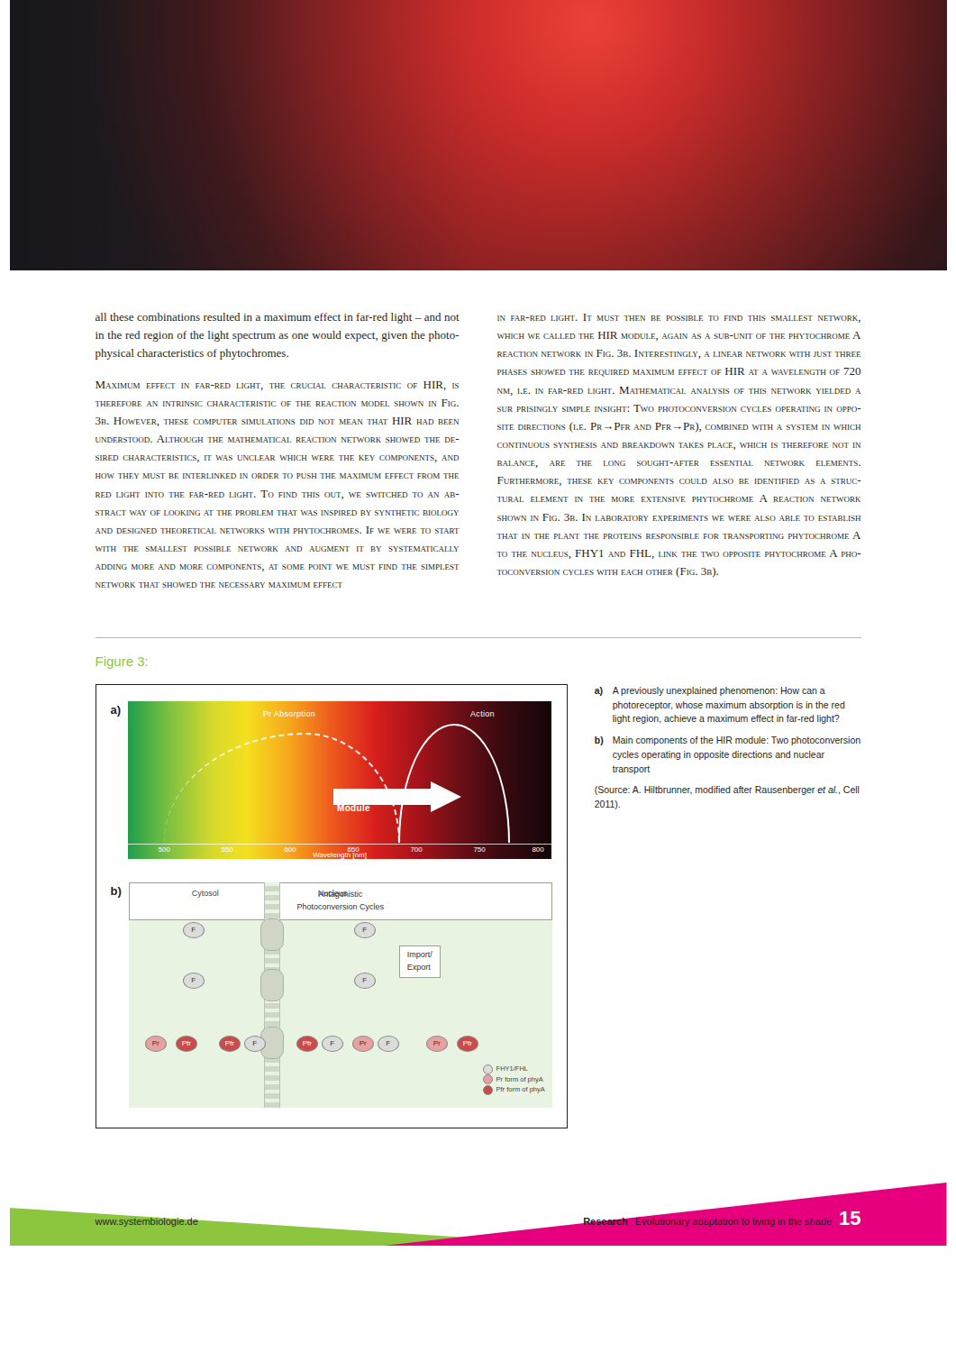all these combinations resulted in a maximum effect in far-red light – and not in the red region of the light spectrum as one would expect, given the photophysical characteristics of phytochromes.
Maximum effect in far-red light, the crucial characteristic of HIR, is therefore an intrinsic characteristic of the reaction model shown in Fig. 3b. However, these computer simulations did not mean that HIR had been understood. Although the mathematical reaction network showed the desired characteristics, it was unclear which were the key components, and how they must be interlinked in order to push the maximum effect from the red light into the far-red light. To find this out, we switched to an abstract way of looking at the problem that was inspired by synthetic biology and designed theoretical networks with phytochromes. If we were to start with the smallest possible network and augment it by systematically adding more and more components, at some point we must find the simplest network that showed the necessary maximum effect
in far-red light. It must then be possible to find this smallest network, which we called the HIR module, again as a sub-unit of the phytochrome A reaction network in Fig. 3b. Interestingly, a linear network with just three phases showed the required maximum effect of HIR at a wavelength of 720 nm, i.e. in far-red light. Mathematical analysis of this network yielded a sur prisingly simple insight: Two photoconversion cycles operating in opposite directions (i.e. Pr→Pfr and Pfr→Pr), combined with a system in which continuous synthesis and breakdown takes place, which is therefore not in balance, are the long sought-after essential network elements. Furthermore, these key components could also be identified as a structural element in the more extensive phytochrome A reaction network shown in Fig. 3b. In laboratory experiments we were also able to establish that in the plant the proteins responsible for transporting phytochrome A to the nucleus, FHY1 and FHL, link the two opposite phytochrome A photoconversion cycles with each other (Fig. 3b).
Figure 3:
a)
Pr Absorption
Action
Shifting
Module
500
550
600
650
700
750
800
Wavelength [nm]
b)
Cytosol
Nucleus
F
F
F
F
Import/
Export
Pr
Pfr
Pfr
F
Pfr
F
Pr
F
Pr
Pfr
Antagonistic
Photoconversion Cycles
FHY1/FHL
Pr form of phyA
Pfr form of phyA
a) A previously unexplained phenomenon: How can a photoreceptor, whose maximum absorption is in the red light region, achieve a maximum effect in far-red light?
b) Main components of the HIR module: Two photoconversion cycles operating in opposite directions and nuclear transport
(Source: A. Hiltbrunner, modified after Rausenberger et al., Cell 2011).
www.systembiologie.de
Research Evolutionary adaptation to living in the shade 15